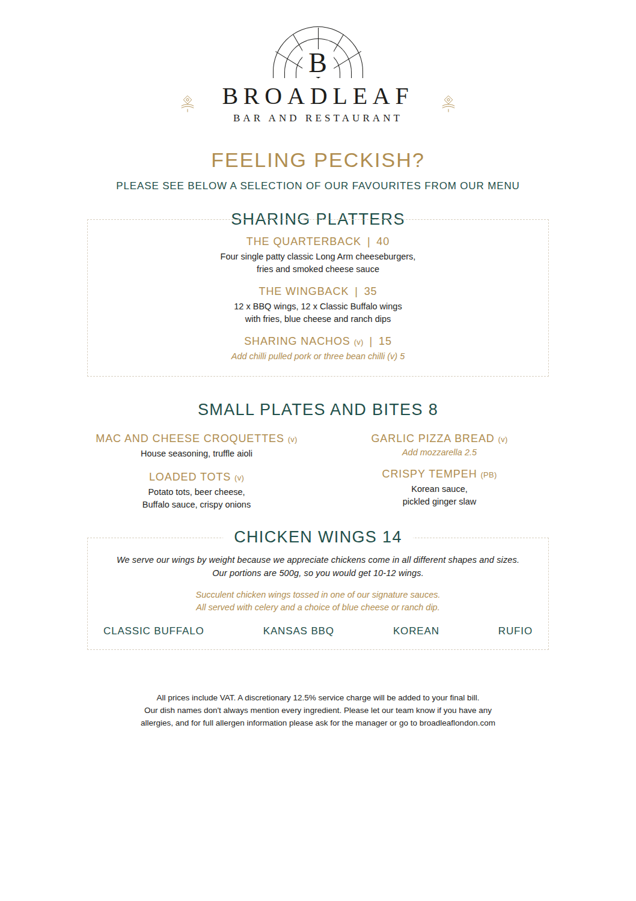B
BROADLEAF
BAR AND RESTAURANT
FEELING PECKISH?
PLEASE SEE BELOW A SELECTION OF OUR FAVOURITES FROM OUR MENU
SHARING PLATTERS
THE QUARTERBACK | 40
Four single patty classic Long Arm cheeseburgers,
fries and smoked cheese sauce
THE WINGBACK | 35
12 x BBQ wings, 12 x Classic Buffalo wings
with fries, blue cheese and ranch dips
SHARING NACHOS (v) | 15
Add chilli pulled pork or three bean chilli (v) 5
SMALL PLATES AND BITES 8
MAC AND CHEESE CROQUETTES (v)
House seasoning, truffle aioli
LOADED TOTS (v)
Potato tots, beer cheese,
Buffalo sauce, crispy onions
GARLIC PIZZA BREAD (v)
Add mozzarella 2.5
CRISPY TEMPEH (PB)
Korean sauce,
pickled ginger slaw
CHICKEN WINGS 14
We serve our wings by weight because we appreciate chickens come in all different shapes and sizes.
Our portions are 500g, so you would get 10-12 wings.
Succulent chicken wings tossed in one of our signature sauces.
All served with celery and a choice of blue cheese or ranch dip.
CLASSIC BUFFALO KANSAS BBQ KOREAN RUFIO
All prices include VAT. A discretionary 12.5% service charge will be added to your final bill.
Our dish names don't always mention every ingredient. Please let our team know if you have any
allergies, and for full allergen information please ask for the manager or go to broadleaflondon.com